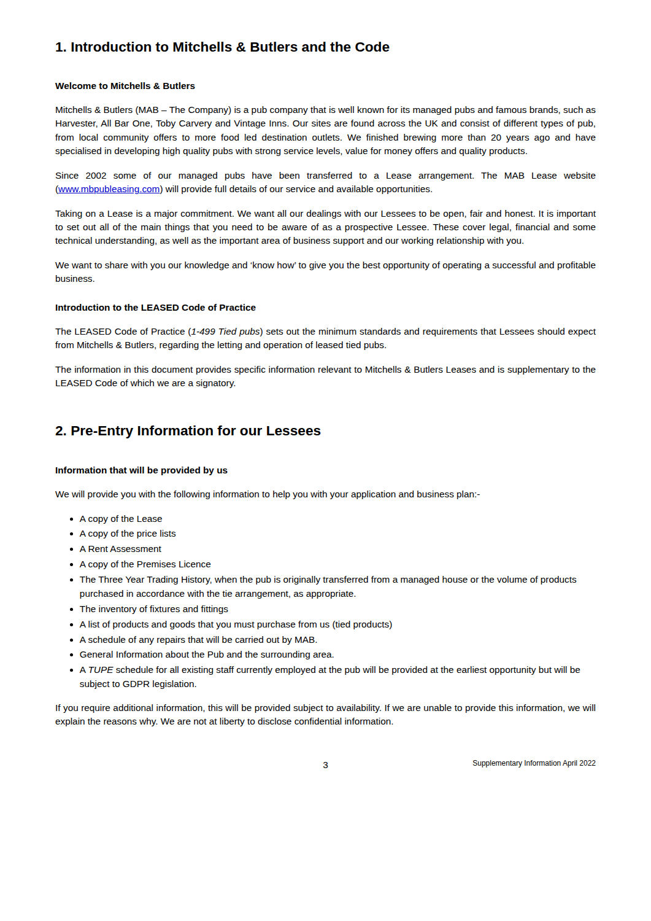1. Introduction to Mitchells & Butlers and the Code
Welcome to Mitchells & Butlers
Mitchells & Butlers (MAB – The Company) is a pub company that is well known for its managed pubs and famous brands, such as Harvester, All Bar One, Toby Carvery and Vintage Inns. Our sites are found across the UK and consist of different types of pub, from local community offers to more food led destination outlets. We finished brewing more than 20 years ago and have specialised in developing high quality pubs with strong service levels, value for money offers and quality products.
Since 2002 some of our managed pubs have been transferred to a Lease arrangement. The MAB Lease website (www.mbpubleasing.com) will provide full details of our service and available opportunities.
Taking on a Lease is a major commitment. We want all our dealings with our Lessees to be open, fair and honest. It is important to set out all of the main things that you need to be aware of as a prospective Lessee. These cover legal, financial and some technical understanding, as well as the important area of business support and our working relationship with you.
We want to share with you our knowledge and ‘know how’ to give you the best opportunity of operating a successful and profitable business.
Introduction to the LEASED Code of Practice
The LEASED Code of Practice (1-499 Tied pubs) sets out the minimum standards and requirements that Lessees should expect from Mitchells & Butlers, regarding the letting and operation of leased tied pubs.
The information in this document provides specific information relevant to Mitchells & Butlers Leases and is supplementary to the LEASED Code of which we are a signatory.
2. Pre-Entry Information for our Lessees
Information that will be provided by us
We will provide you with the following information to help you with your application and business plan:-
A copy of the Lease
A copy of the price lists
A Rent Assessment
A copy of the Premises Licence
The Three Year Trading History, when the pub is originally transferred from a managed house or the volume of products purchased in accordance with the tie arrangement, as appropriate.
The inventory of fixtures and fittings
A list of products and goods that you must purchase from us (tied products)
A schedule of any repairs that will be carried out by MAB.
General Information about the Pub and the surrounding area.
A TUPE schedule for all existing staff currently employed at the pub will be provided at the earliest opportunity but will be subject to GDPR legislation.
If you require additional information, this will be provided subject to availability. If we are unable to provide this information, we will explain the reasons why. We are not at liberty to disclose confidential information.
3 Supplementary Information April 2022